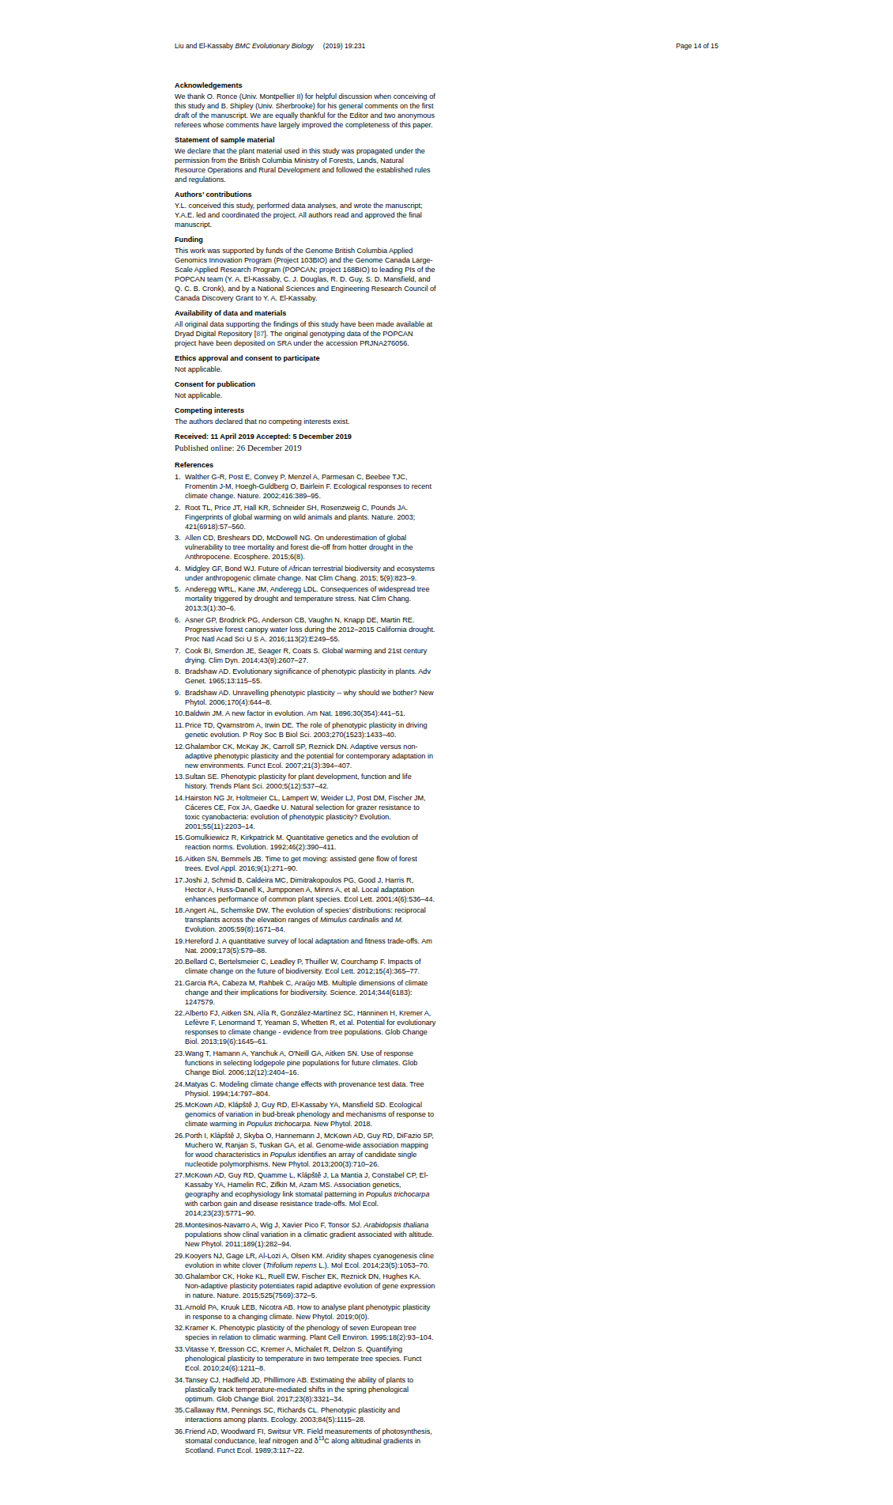Liu and El-Kassaby BMC Evolutionary Biology (2019) 19:231
Page 14 of 15
Acknowledgements
We thank O. Ronce (Univ. Montpellier II) for helpful discussion when conceiving of this study and B. Shipley (Univ. Sherbrooke) for his general comments on the first draft of the manuscript. We are equally thankful for the Editor and two anonymous referees whose comments have largely improved the completeness of this paper.
Statement of sample material
We declare that the plant material used in this study was propagated under the permission from the British Columbia Ministry of Forests, Lands, Natural Resource Operations and Rural Development and followed the established rules and regulations.
Authors’ contributions
Y.L. conceived this study, performed data analyses, and wrote the manuscript; Y.A.E. led and coordinated the project. All authors read and approved the final manuscript.
Funding
This work was supported by funds of the Genome British Columbia Applied Genomics Innovation Program (Project 103BIO) and the Genome Canada Large-Scale Applied Research Program (POPCAN; project 168BIO) to leading PIs of the POPCAN team (Y. A. El-Kassaby, C. J. Douglas, R. D. Guy, S. D. Mansfield, and Q. C. B. Cronk), and by a National Sciences and Engineering Research Council of Canada Discovery Grant to Y. A. El-Kassaby.
Availability of data and materials
All original data supporting the findings of this study have been made available at Dryad Digital Repository [87]. The original genotyping data of the POPCAN project have been deposited on SRA under the accession PRJNA276056.
Ethics approval and consent to participate
Not applicable.
Consent for publication
Not applicable.
Competing interests
The authors declared that no competing interests exist.
Received: 11 April 2019 Accepted: 5 December 2019
Published online: 26 December 2019
References
Walther G-R, Post E, Convey P, Menzel A, Parmesan C, Beebee TJC, Fromentin J-M, Hoegh-Guldberg O, Bairlein F. Ecological responses to recent climate change. Nature. 2002;416:389–95.
Root TL, Price JT, Hall KR, Schneider SH, Rosenzweig C, Pounds JA. Fingerprints of global warming on wild animals and plants. Nature. 2003; 421(6918):57–560.
Allen CD, Breshears DD, McDowell NG. On underestimation of global vulnerability to tree mortality and forest die-off from hotter drought in the Anthropocene. Ecosphere. 2015;6(8).
Midgley GF, Bond WJ. Future of African terrestrial biodiversity and ecosystems under anthropogenic climate change. Nat Clim Chang. 2015; 5(9):823–9.
Anderegg WRL, Kane JM, Anderegg LDL. Consequences of widespread tree mortality triggered by drought and temperature stress. Nat Clim Chang. 2013;3(1):30–6.
Asner GP, Brodrick PG, Anderson CB, Vaughn N, Knapp DE, Martin RE. Progressive forest canopy water loss during the 2012–2015 California drought. Proc Natl Acad Sci U S A. 2016;113(2):E249–55.
Cook BI, Smerdon JE, Seager R, Coats S. Global warming and 21st century drying. Clim Dyn. 2014;43(9):2607–27.
Bradshaw AD. Evolutionary significance of phenotypic plasticity in plants. Adv Genet. 1965;13:115–55.
Bradshaw AD. Unravelling phenotypic plasticity -- why should we bother? New Phytol. 2006;170(4):644–8.
Baldwin JM. A new factor in evolution. Am Nat. 1896;30(354):441–51.
Price TD, Qvarnström A, Irwin DE. The role of phenotypic plasticity in driving genetic evolution. P Roy Soc B Biol Sci. 2003;270(1523):1433–40.
Ghalambor CK, McKay JK, Carroll SP, Reznick DN. Adaptive versus non-adaptive phenotypic plasticity and the potential for contemporary adaptation in new environments. Funct Ecol. 2007;21(3):394–407.
Sultan SE. Phenotypic plasticity for plant development, function and life history. Trends Plant Sci. 2000;5(12):537–42.
Hairston NG Jr, Holtmeier CL, Lampert W, Weider LJ, Post DM, Fischer JM, Cáceres CE, Fox JA, Gaedke U. Natural selection for grazer resistance to toxic cyanobacteria: evolution of phenotypic plasticity? Evolution. 2001;55(11):2203–14.
Gomulkiewicz R, Kirkpatrick M. Quantitative genetics and the evolution of reaction norms. Evolution. 1992;46(2):390–411.
Aitken SN, Bemmels JB. Time to get moving: assisted gene flow of forest trees. Evol Appl. 2016;9(1):271–90.
Joshi J, Schmid B, Caldeira MC, Dimitrakopoulos PG, Good J, Harris R, Hector A, Huss-Danell K, Jumpponen A, Minns A, et al. Local adaptation enhances performance of common plant species. Ecol Lett. 2001;4(6):536–44.
Angert AL, Schemske DW. The evolution of species’ distributions: reciprocal transplants across the elevation ranges of Mimulus cardinalis and M. Evolution. 2005;59(8):1671–84.
Hereford J. A quantitative survey of local adaptation and fitness trade-offs. Am Nat. 2009;173(5):579–88.
Bellard C, Bertelsmeier C, Leadley P, Thuiller W, Courchamp F. Impacts of climate change on the future of biodiversity. Ecol Lett. 2012;15(4):365–77.
Garcia RA, Cabeza M, Rahbek C, Araújo MB. Multiple dimensions of climate change and their implications for biodiversity. Science. 2014;344(6183): 1247579.
Alberto FJ, Aitken SN, Alía R, González-Martínez SC, Hänninen H, Kremer A, Lefèvre F, Lenormand T, Yeaman S, Whetten R, et al. Potential for evolutionary responses to climate change - evidence from tree populations. Glob Change Biol. 2013;19(6):1645–61.
Wang T, Hamann A, Yanchuk A, O'Neill GA, Aitken SN. Use of response functions in selecting lodgepole pine populations for future climates. Glob Change Biol. 2006;12(12):2404–16.
Matyas C. Modeling climate change effects with provenance test data. Tree Physiol. 1994;14:797–804.
McKown AD, Klápště J, Guy RD, El-Kassaby YA, Mansfield SD. Ecological genomics of variation in bud-break phenology and mechanisms of response to climate warming in Populus trichocarpa. New Phytol. 2018.
Porth I, Klápště J, Skyba O, Hannemann J, McKown AD, Guy RD, DiFazio SP, Muchero W, Ranjan S, Tuskan GA, et al. Genome-wide association mapping for wood characteristics in Populus identifies an array of candidate single nucleotide polymorphisms. New Phytol. 2013;200(3):710–26.
McKown AD, Guy RD, Quamme L, Klápště J, La Mantia J, Constabel CP, El-Kassaby YA, Hamelin RC, Zifkin M, Azam MS. Association genetics, geography and ecophysiology link stomatal patterning in Populus trichocarpa with carbon gain and disease resistance trade-offs. Mol Ecol. 2014;23(23):5771–90.
Montesinos-Navarro A, Wig J, Xavier Pico F, Tonsor SJ. Arabidopsis thaliana populations show clinal variation in a climatic gradient associated with altitude. New Phytol. 2011;189(1):282–94.
Kooyers NJ, Gage LR, Al-Lozi A, Olsen KM. Aridity shapes cyanogenesis cline evolution in white clover (Trifolium repens L.). Mol Ecol. 2014;23(5):1053–70.
Ghalambor CK, Hoke KL, Ruell EW, Fischer EK, Reznick DN, Hughes KA. Non-adaptive plasticity potentiates rapid adaptive evolution of gene expression in nature. Nature. 2015;525(7569):372–5.
Arnold PA, Kruuk LEB, Nicotra AB. How to analyse plant phenotypic plasticity in response to a changing climate. New Phytol. 2019;0(0).
Kramer K. Phenotypic plasticity of the phenology of seven European tree species in relation to climatic warming. Plant Cell Environ. 1995;18(2):93–104.
Vitasse Y, Bresson CC, Kremer A, Michalet R, Delzon S. Quantifying phenological plasticity to temperature in two temperate tree species. Funct Ecol. 2010;24(6):1211–8.
Tansey CJ, Hadfield JD, Phillimore AB. Estimating the ability of plants to plastically track temperature-mediated shifts in the spring phenological optimum. Glob Change Biol. 2017;23(8):3321–34.
Callaway RM, Pennings SC, Richards CL. Phenotypic plasticity and interactions among plants. Ecology. 2003;84(5):1115–28.
Friend AD, Woodward FI, Switsur VR. Field measurements of photosynthesis, stomatal conductance, leaf nitrogen and δ13C along altitudinal gradients in Scotland. Funct Ecol. 1989;3:117–22.